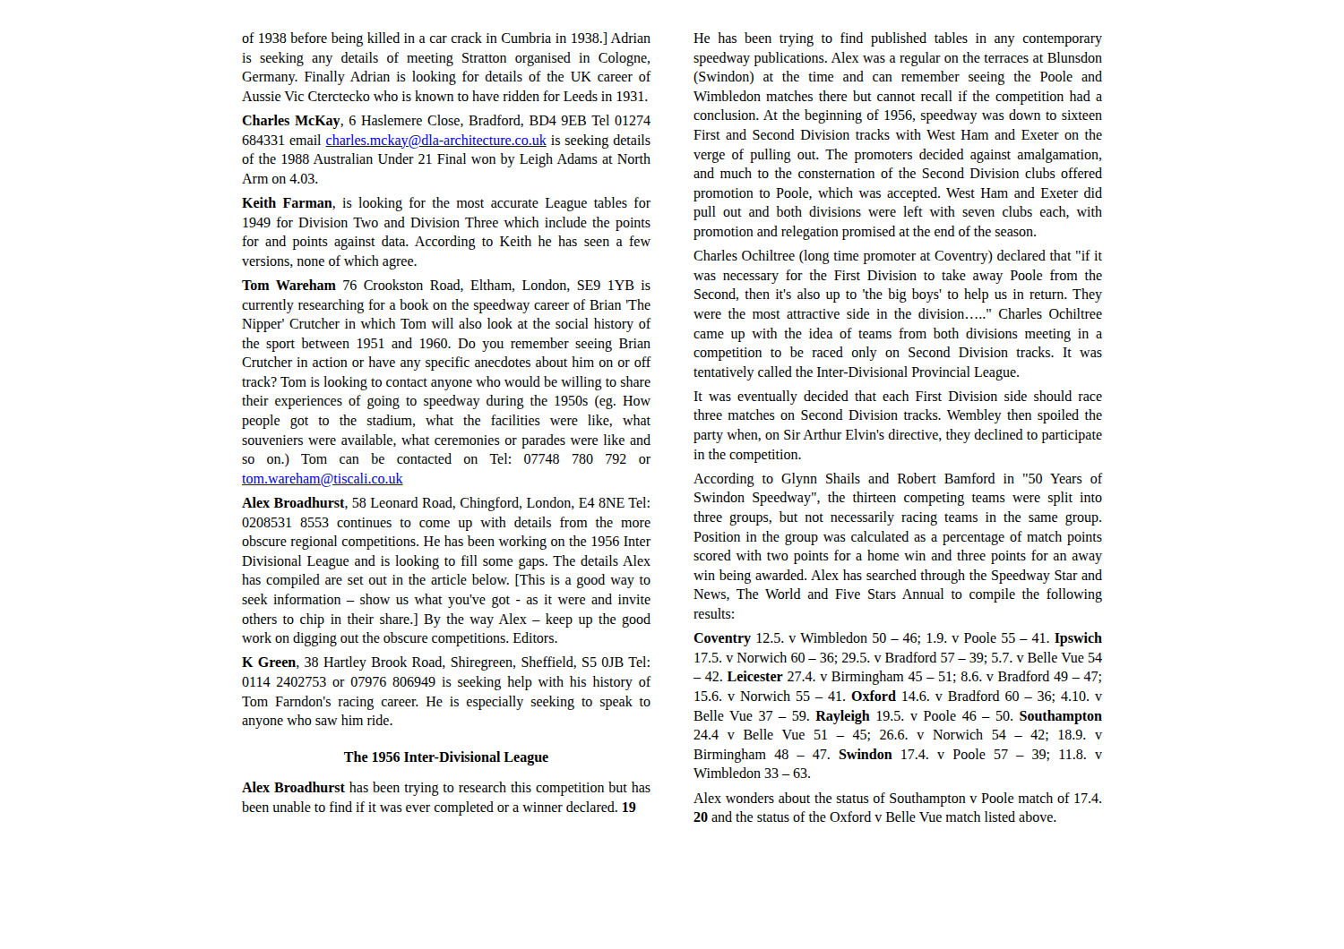of 1938 before being killed in a car crack in Cumbria in 1938.] Adrian is seeking any details of meeting Stratton organised in Cologne, Germany. Finally Adrian is looking for details of the UK career of Aussie Vic Cterctecko who is known to have ridden for Leeds in 1931.
Charles McKay, 6 Haslemere Close, Bradford, BD4 9EB Tel 01274 684331 email charles.mckay@dla-architecture.co.uk is seeking details of the 1988 Australian Under 21 Final won by Leigh Adams at North Arm on 4.03.
Keith Farman, is looking for the most accurate League tables for 1949 for Division Two and Division Three which include the points for and points against data. According to Keith he has seen a few versions, none of which agree.
Tom Wareham 76 Crookston Road, Eltham, London, SE9 1YB is currently researching for a book on the speedway career of Brian 'The Nipper' Crutcher in which Tom will also look at the social history of the sport between 1951 and 1960. Do you remember seeing Brian Crutcher in action or have any specific anecdotes about him on or off track? Tom is looking to contact anyone who would be willing to share their experiences of going to speedway during the 1950s (eg. How people got to the stadium, what the facilities were like, what souveniers were available, what ceremonies or parades were like and so on.) Tom can be contacted on Tel: 07748 780 792 or tom.wareham@tiscali.co.uk
Alex Broadhurst, 58 Leonard Road, Chingford, London, E4 8NE Tel: 0208531 8553 continues to come up with details from the more obscure regional competitions. He has been working on the 1956 Inter Divisional League and is looking to fill some gaps. The details Alex has compiled are set out in the article below. [This is a good way to seek information – show us what you've got - as it were and invite others to chip in their share.] By the way Alex – keep up the good work on digging out the obscure competitions. Editors.
K Green, 38 Hartley Brook Road, Shiregreen, Sheffield, S5 0JB Tel: 0114 2402753 or 07976 806949 is seeking help with his history of Tom Farndon's racing career. He is especially seeking to speak to anyone who saw him ride.
The 1956 Inter-Divisional League
Alex Broadhurst has been trying to research this competition but has been unable to find if it was ever completed or a winner declared. 19
He has been trying to find published tables in any contemporary speedway publications. Alex was a regular on the terraces at Blunsdon (Swindon) at the time and can remember seeing the Poole and Wimbledon matches there but cannot recall if the competition had a conclusion. At the beginning of 1956, speedway was down to sixteen First and Second Division tracks with West Ham and Exeter on the verge of pulling out. The promoters decided against amalgamation, and much to the consternation of the Second Division clubs offered promotion to Poole, which was accepted. West Ham and Exeter did pull out and both divisions were left with seven clubs each, with promotion and relegation promised at the end of the season.
Charles Ochiltree (long time promoter at Coventry) declared that "if it was necessary for the First Division to take away Poole from the Second, then it's also up to 'the big boys' to help us in return. They were the most attractive side in the division….." Charles Ochiltree came up with the idea of teams from both divisions meeting in a competition to be raced only on Second Division tracks. It was tentatively called the Inter-Divisional Provincial League.
It was eventually decided that each First Division side should race three matches on Second Division tracks. Wembley then spoiled the party when, on Sir Arthur Elvin's directive, they declined to participate in the competition.
According to Glynn Shails and Robert Bamford in "50 Years of Swindon Speedway", the thirteen competing teams were split into three groups, but not necessarily racing teams in the same group. Position in the group was calculated as a percentage of match points scored with two points for a home win and three points for an away win being awarded. Alex has searched through the Speedway Star and News, The World and Five Stars Annual to compile the following results:
Coventry 12.5. v Wimbledon 50 – 46; 1.9. v Poole 55 – 41. Ipswich 17.5. v Norwich 60 – 36; 29.5. v Bradford 57 – 39; 5.7. v Belle Vue 54 – 42. Leicester 27.4. v Birmingham 45 – 51; 8.6. v Bradford 49 – 47; 15.6. v Norwich 55 – 41. Oxford 14.6. v Bradford 60 – 36; 4.10. v Belle Vue 37 – 59. Rayleigh 19.5. v Poole 46 – 50. Southampton 24.4 v Belle Vue 51 – 45; 26.6. v Norwich 54 – 42; 18.9. v Birmingham 48 – 47. Swindon 17.4. v Poole 57 – 39; 11.8. v Wimbledon 33 – 63.
Alex wonders about the status of Southampton v Poole match of 17.4. 20 and the status of the Oxford v Belle Vue match listed above.